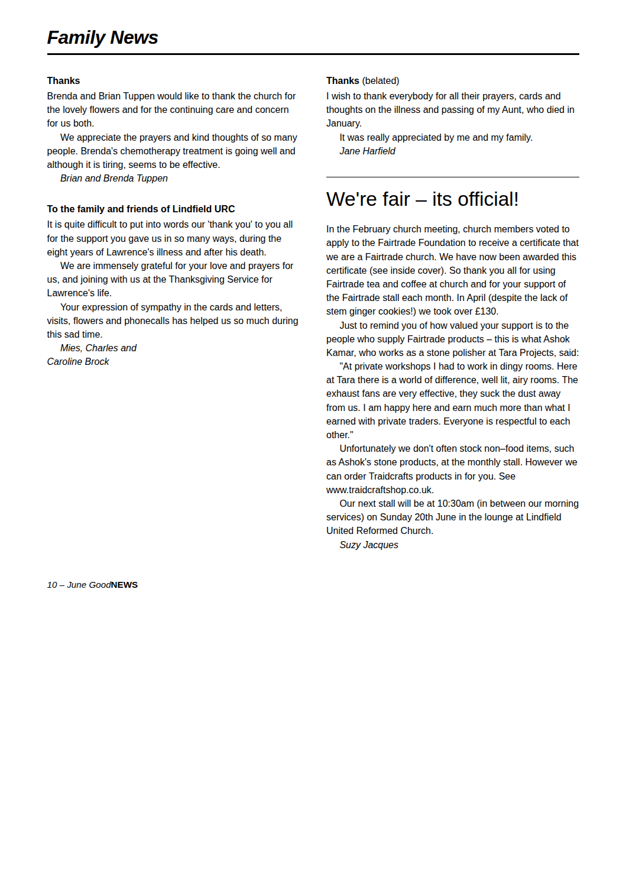Family News
Thanks
Brenda and Brian Tuppen would like to thank the church for the lovely flowers and for the continuing care and concern for us both.
We appreciate the prayers and kind thoughts of so many people. Brenda's chemotherapy treatment is going well and although it is tiring, seems to be effective.
Brian and Brenda Tuppen
To the family and friends of Lindfield URC
It is quite difficult to put into words our 'thank you' to you all for the support you gave us in so many ways, during the eight years of Lawrence's illness and after his death.
We are immensely grateful for your love and prayers for us, and joining with us at the Thanksgiving Service for Lawrence's life.
Your expression of sympathy in the cards and letters, visits, flowers and phonecalls has helped us so much during this sad time.
Mies, Charles and
Caroline Brock
Thanks (belated)
I wish to thank everybody for all their prayers, cards and thoughts on the illness and passing of my Aunt, who died in January.
It was really appreciated by me and my family.
Jane Harfield
We're fair – its official!
In the February church meeting, church members voted to apply to the Fairtrade Foundation to receive a certificate that we are a Fairtrade church. We have now been awarded this certificate (see inside cover). So thank you all for using Fairtrade tea and coffee at church and for your support of the Fairtrade stall each month. In April (despite the lack of stem ginger cookies!) we took over £130.
Just to remind you of how valued your support is to the people who supply Fairtrade products – this is what Ashok Kamar, who works as a stone polisher at Tara Projects, said:
"At private workshops I had to work in dingy rooms. Here at Tara there is a world of difference, well lit, airy rooms. The exhaust fans are very effective, they suck the dust away from us. I am happy here and earn much more than what I earned with private traders. Everyone is respectful to each other."
Unfortunately we don't often stock non–food items, such as Ashok's stone products, at the monthly stall. However we can order Traidcrafts products in for you. See www.traidcraftshop.co.uk.
Our next stall will be at 10:30am (in between our morning services) on Sunday 20th June in the lounge at Lindfield United Reformed Church.
Suzy Jacques
10 – June Good NEWS